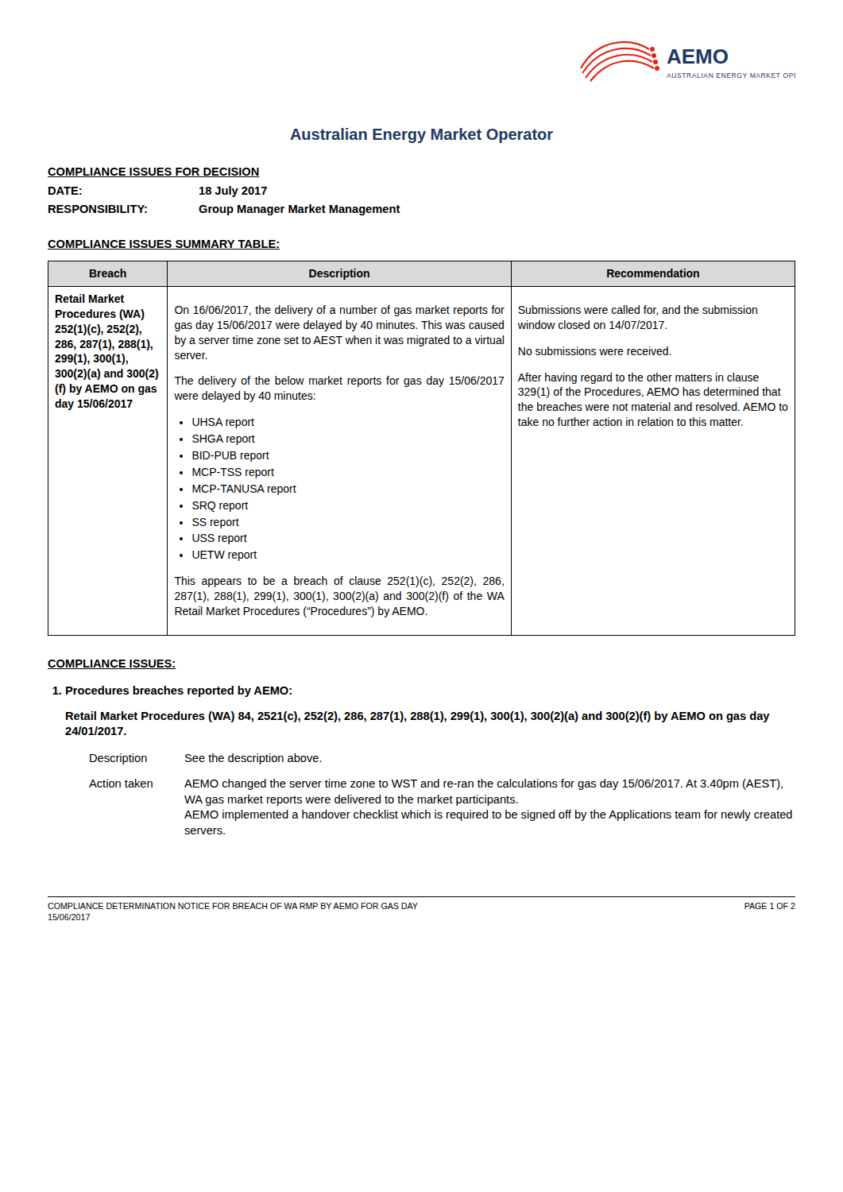AEMO AUSTRALIAN ENERGY MARKET OPERATOR
Australian Energy Market Operator
| COMPLIANCE ISSUES FOR DECISION |
| DATE: | 18 July 2017 |
| RESPONSIBILITY: | Group Manager Market Management |
COMPLIANCE ISSUES SUMMARY TABLE:
| Breach | Description | Recommendation |
| --- | --- | --- |
| Retail Market Procedures (WA) 252(1)(c), 252(2), 286, 287(1), 288(1), 299(1), 300(1), 300(2)(a) and 300(2)(f) by AEMO on gas day 15/06/2017 | On 16/06/2017, the delivery of a number of gas market reports for gas day 15/06/2017 were delayed by 40 minutes. This was caused by a server time zone set to AEST when it was migrated to a virtual server. The delivery of the below market reports for gas day 15/06/2017 were delayed by 40 minutes: UHSA report SHGA report BID-PUB report MCP-TSS report MCP-TANUSA report SRQ report SS report USS report UETW report This appears to be a breach of clause 252(1)(c), 252(2), 286, 287(1), 288(1), 299(1), 300(1), 300(2)(a) and 300(2)(f) of the WA Retail Market Procedures (“Procedures”) by AEMO. | Submissions were called for, and the submission window closed on 14/07/2017. No submissions were received. After having regard to the other matters in clause 329(1) of the Procedures, AEMO has determined that the breaches were not material and resolved. AEMO to take no further action in relation to this matter. |
COMPLIANCE ISSUES:
Procedures breaches reported by AEMO:
Retail Market Procedures (WA) 84, 2521(c), 252(2), 286, 287(1), 288(1), 299(1), 300(1), 300(2)(a) and 300(2)(f) by AEMO on gas day 24/01/2017.
| Description | See the description above. |
| Action taken | AEMO changed the server time zone to WST and re-ran the calculations for gas day 15/06/2017. At 3.40pm (AEST), WA gas market reports were delivered to the market participants. AEMO implemented a handover checklist which is required to be signed off by the Applications team for newly created servers. |
COMPLIANCE DETERMINATION NOTICE FOR BREACH OF WA RMP BY AEMO FOR GAS DAY
15/06/2017
PAGE 1 OF 2